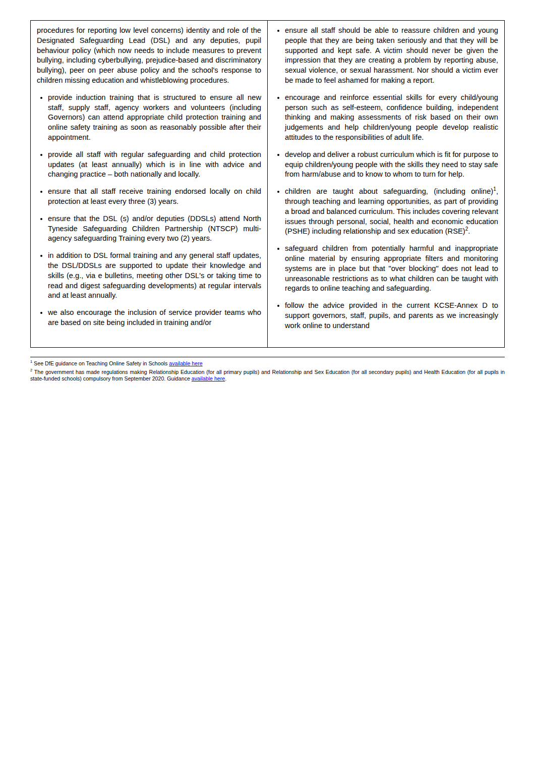| procedures for reporting low level concerns) identity and role of the Designated Safeguarding Lead (DSL) and any deputies, pupil behaviour policy (which now needs to include measures to prevent bullying, including cyberbullying, prejudice-based and discriminatory bullying), peer on peer abuse policy and the school's response to children missing education and whistleblowing procedures. provide induction training that is structured to ensure all new staff, supply staff, agency workers and volunteers (including Governors) can attend appropriate child protection training and online safety training as soon as reasonably possible after their appointment. provide all staff with regular safeguarding and child protection updates (at least annually) which is in line with advice and changing practice – both nationally and locally. ensure that all staff receive training endorsed locally on child protection at least every three (3) years. ensure that the DSL (s) and/or deputies (DDSLs) attend North Tyneside Safeguarding Children Partnership (NTSCP) multi-agency safeguarding Training every two (2) years. in addition to DSL formal training and any general staff updates, the DSL/DDSLs are supported to update their knowledge and skills (e.g., via e bulletins, meeting other DSL's or taking time to read and digest safeguarding developments) at regular intervals and at least annually. we also encourage the inclusion of service provider teams who are based on site being included in training and/or | ensure all staff should be able to reassure children and young people that they are being taken seriously and that they will be supported and kept safe. A victim should never be given the impression that they are creating a problem by reporting abuse, sexual violence, or sexual harassment. Nor should a victim ever be made to feel ashamed for making a report. encourage and reinforce essential skills for every child/young person such as self-esteem, confidence building, independent thinking and making assessments of risk based on their own judgements and help children/young people develop realistic attitudes to the responsibilities of adult life. develop and deliver a robust curriculum which is fit for purpose to equip children/young people with the skills they need to stay safe from harm/abuse and to know to whom to turn for help. children are taught about safeguarding, (including online) 1 , through teaching and learning opportunities, as part of providing a broad and balanced curriculum. This includes covering relevant issues through personal, social, health and economic education (PSHE) including relationship and sex education (RSE) 2 . safeguard children from potentially harmful and inappropriate online material by ensuring appropriate filters and monitoring systems are in place but that "over blocking" does not lead to unreasonable restrictions as to what children can be taught with regards to online teaching and safeguarding. follow the advice provided in the current KCSE-Annex D to support governors, staff, pupils, and parents as we increasingly work online to understand |
1 See DfE guidance on Teaching Online Safety in Schools available here
2 The government has made regulations making Relationship Education (for all primary pupils) and Relationship and Sex Education (for all secondary pupils) and Health Education (for all pupils in state-funded schools) compulsory from September 2020. Guidance available here.